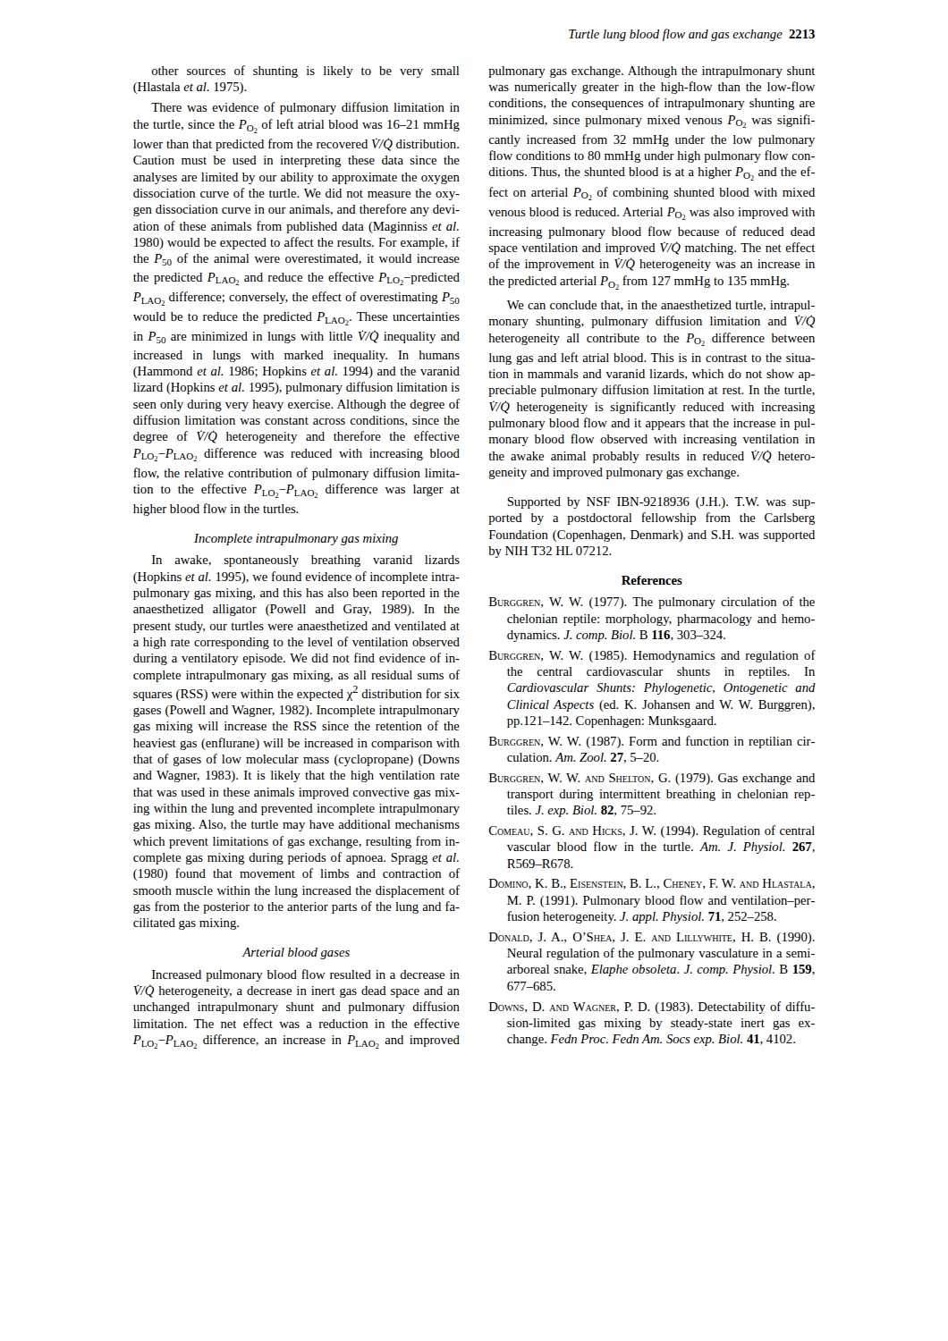Turtle lung blood flow and gas exchange 2213
other sources of shunting is likely to be very small (Hlastala et al. 1975).
There was evidence of pulmonary diffusion limitation in the turtle, since the PO2 of left atrial blood was 16–21 mmHg lower than that predicted from the recovered V̇/Q̇ distribution. Caution must be used in interpreting these data since the analyses are limited by our ability to approximate the oxygen dissociation curve of the turtle. We did not measure the oxygen dissociation curve in our animals, and therefore any deviation of these animals from published data (Maginniss et al. 1980) would be expected to affect the results. For example, if the P50 of the animal were overestimated, it would increase the predicted PLAO2 and reduce the effective PLO2−predicted PLAO2 difference; conversely, the effect of overestimating P50 would be to reduce the predicted PLAO2. These uncertainties in P50 are minimized in lungs with little V̇/Q̇ inequality and increased in lungs with marked inequality. In humans (Hammond et al. 1986; Hopkins et al. 1994) and the varanid lizard (Hopkins et al. 1995), pulmonary diffusion limitation is seen only during very heavy exercise. Although the degree of diffusion limitation was constant across conditions, since the degree of V̇/Q̇ heterogeneity and therefore the effective PLO2−PLAO2 difference was reduced with increasing blood flow, the relative contribution of pulmonary diffusion limitation to the effective PLO2−PLAO2 difference was larger at higher blood flow in the turtles.
Incomplete intrapulmonary gas mixing
In awake, spontaneously breathing varanid lizards (Hopkins et al. 1995), we found evidence of incomplete intrapulmonary gas mixing, and this has also been reported in the anaesthetized alligator (Powell and Gray, 1989). In the present study, our turtles were anaesthetized and ventilated at a high rate corresponding to the level of ventilation observed during a ventilatory episode. We did not find evidence of incomplete intrapulmonary gas mixing, as all residual sums of squares (RSS) were within the expected χ2 distribution for six gases (Powell and Wagner, 1982). Incomplete intrapulmonary gas mixing will increase the RSS since the retention of the heaviest gas (enflurane) will be increased in comparison with that of gases of low molecular mass (cyclopropane) (Downs and Wagner, 1983). It is likely that the high ventilation rate that was used in these animals improved convective gas mixing within the lung and prevented incomplete intrapulmonary gas mixing. Also, the turtle may have additional mechanisms which prevent limitations of gas exchange, resulting from incomplete gas mixing during periods of apnoea. Spragg et al. (1980) found that movement of limbs and contraction of smooth muscle within the lung increased the displacement of gas from the posterior to the anterior parts of the lung and facilitated gas mixing.
Arterial blood gases
Increased pulmonary blood flow resulted in a decrease in V̇/Q̇ heterogeneity, a decrease in inert gas dead space and an unchanged intrapulmonary shunt and pulmonary diffusion limitation. The net effect was a reduction in the effective PLO2−PLAO2 difference, an increase in PLAO2 and improved pulmonary gas exchange. Although the intrapulmonary shunt was numerically greater in the high-flow than the low-flow conditions, the consequences of intrapulmonary shunting are minimized, since pulmonary mixed venous PO2 was significantly increased from 32 mmHg under the low pulmonary flow conditions to 80 mmHg under high pulmonary flow conditions. Thus, the shunted blood is at a higher PO2 and the effect on arterial PO2 of combining shunted blood with mixed venous blood is reduced. Arterial PO2 was also improved with increasing pulmonary blood flow because of reduced dead space ventilation and improved V̇/Q̇ matching. The net effect of the improvement in V̇/Q̇ heterogeneity was an increase in the predicted arterial PO2 from 127 mmHg to 135 mmHg.
We can conclude that, in the anaesthetized turtle, intrapulmonary shunting, pulmonary diffusion limitation and V̇/Q̇ heterogeneity all contribute to the PO2 difference between lung gas and left atrial blood. This is in contrast to the situation in mammals and varanid lizards, which do not show appreciable pulmonary diffusion limitation at rest. In the turtle, V̇/Q̇ heterogeneity is significantly reduced with increasing pulmonary blood flow and it appears that the increase in pulmonary blood flow observed with increasing ventilation in the awake animal probably results in reduced V̇/Q̇ heterogeneity and improved pulmonary gas exchange.
Supported by NSF IBN-9218936 (J.H.). T.W. was supported by a postdoctoral fellowship from the Carlsberg Foundation (Copenhagen, Denmark) and S.H. was supported by NIH T32 HL 07212.
References
Burggren, W. W. (1977). The pulmonary circulation of the chelonian reptile: morphology, pharmacology and hemodynamics. J. comp. Biol. B 116, 303–324.
Burggren, W. W. (1985). Hemodynamics and regulation of the central cardiovascular shunts in reptiles. In Cardiovascular Shunts: Phylogenetic, Ontogenetic and Clinical Aspects (ed. K. Johansen and W. W. Burggren), pp.121–142. Copenhagen: Munksgaard.
Burggren, W. W. (1987). Form and function in reptilian circulation. Am. Zool. 27, 5–20.
Burggren, W. W. and Shelton, G. (1979). Gas exchange and transport during intermittent breathing in chelonian reptiles. J. exp. Biol. 82, 75–92.
Comeau, S. G. and Hicks, J. W. (1994). Regulation of central vascular blood flow in the turtle. Am. J. Physiol. 267, R569–R678.
Domino, K. B., Eisenstein, B. L., Cheney, F. W. and Hlastala, M. P. (1991). Pulmonary blood flow and ventilation–perfusion heterogeneity. J. appl. Physiol. 71, 252–258.
Donald, J. A., O’Shea, J. E. and Lillywhite, H. B. (1990). Neural regulation of the pulmonary vasculature in a semi-arboreal snake, Elaphe obsoleta. J. comp. Physiol. B 159, 677–685.
Downs, D. and Wagner, P. D. (1983). Detectability of diffusion-limited gas mixing by steady-state inert gas exchange. Fedn Proc. Fedn Am. Socs exp. Biol. 41, 4102.